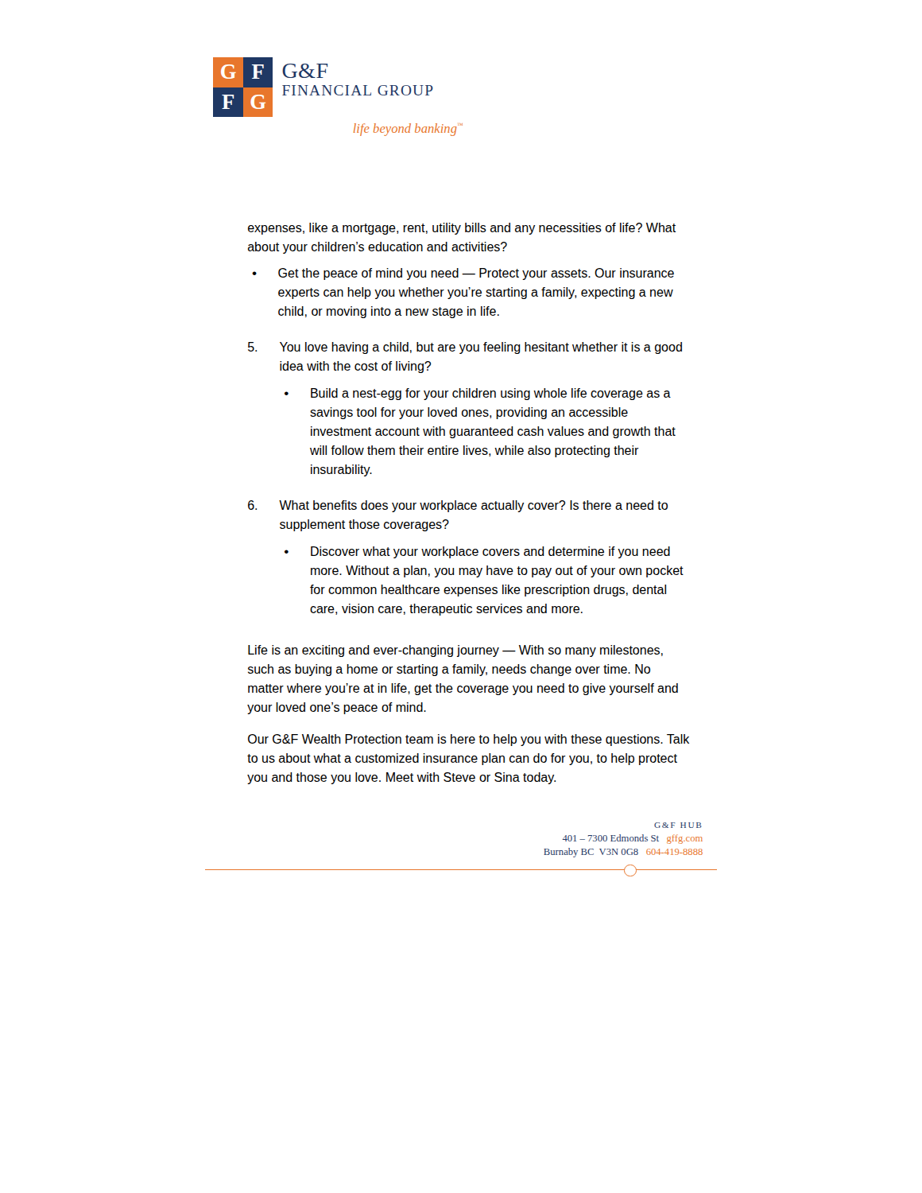G
F
F
G
G&F
FINANCIAL GROUP
life beyond banking™
expenses, like a mortgage, rent, utility bills and any necessities of life? What about your children’s education and activities?
Get the peace of mind you need — Protect your assets. Our insurance experts can help you whether you’re starting a family, expecting a new child, or moving into a new stage in life.
5. You love having a child, but are you feeling hesitant whether it is a good idea with the cost of living?
Build a nest-egg for your children using whole life coverage as a savings tool for your loved ones, providing an accessible investment account with guaranteed cash values and growth that will follow them their entire lives, while also protecting their insurability.
6. What benefits does your workplace actually cover? Is there a need to supplement those coverages?
Discover what your workplace covers and determine if you need more. Without a plan, you may have to pay out of your own pocket for common healthcare expenses like prescription drugs, dental care, vision care, therapeutic services and more.
Life is an exciting and ever-changing journey — With so many milestones, such as buying a home or starting a family, needs change over time. No matter where you’re at in life, get the coverage you need to give yourself and your loved one’s peace of mind.
Our G&F Wealth Protection team is here to help you with these questions. Talk to us about what a customized insurance plan can do for you, to help protect you and those you love. Meet with Steve or Sina today.
G&F HUB
401 – 7300 Edmonds St gffg.com
Burnaby BC V3N 0G8 604-419-8888